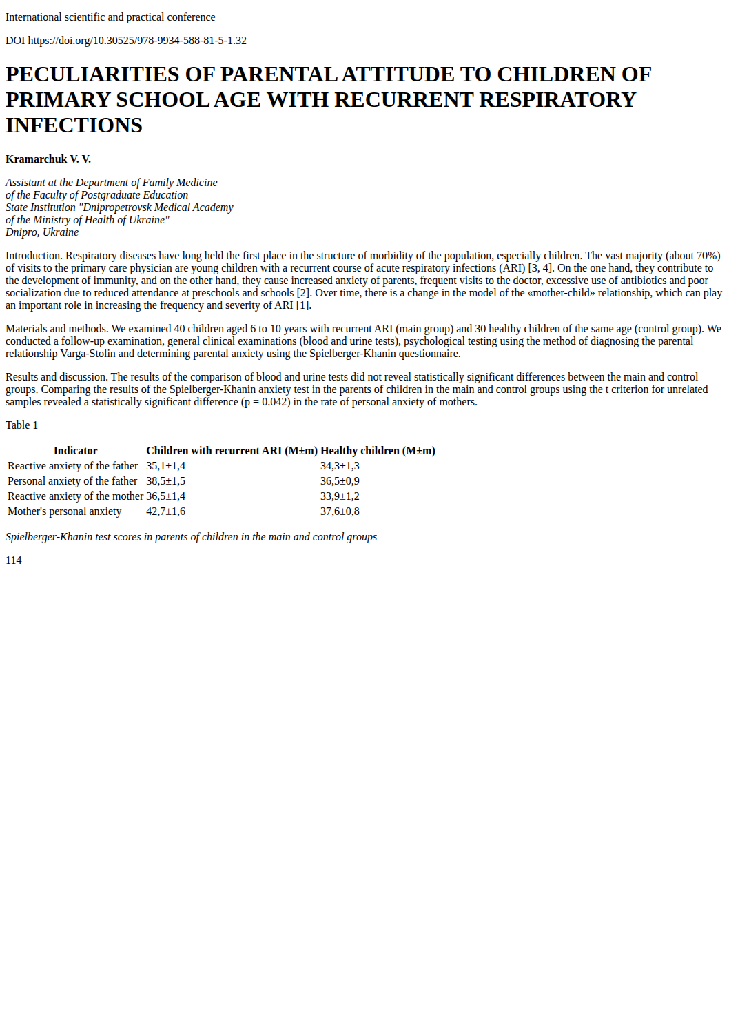International scientific and practical conference
DOI https://doi.org/10.30525/978-9934-588-81-5-1.32
PECULIARITIES OF PARENTAL ATTITUDE TO CHILDREN OF PRIMARY SCHOOL AGE WITH RECURRENT RESPIRATORY INFECTIONS
Kramarchuk V. V.
Assistant at the Department of Family Medicine
of the Faculty of Postgraduate Education
State Institution "Dnipropetrovsk Medical Academy
of the Ministry of Health of Ukraine"
Dnipro, Ukraine
Introduction. Respiratory diseases have long held the first place in the structure of morbidity of the population, especially children. The vast majority (about 70%) of visits to the primary care physician are young children with a recurrent course of acute respiratory infections (ARI) [3, 4]. On the one hand, they contribute to the development of immunity, and on the other hand, they cause increased anxiety of parents, frequent visits to the doctor, excessive use of antibiotics and poor socialization due to reduced attendance at preschools and schools [2]. Over time, there is a change in the model of the «mother-child» relationship, which can play an important role in increasing the frequency and severity of ARI [1].
Materials and methods. We examined 40 children aged 6 to 10 years with recurrent ARI (main group) and 30 healthy children of the same age (control group). We conducted a follow-up examination, general clinical examinations (blood and urine tests), psychological testing using the method of diagnosing the parental relationship Varga-Stolin and determining parental anxiety using the Spielberger-Khanin questionnaire.
Results and discussion. The results of the comparison of blood and urine tests did not reveal statistically significant differences between the main and control groups. Comparing the results of the Spielberger-Khanin anxiety test in the parents of children in the main and control groups using the t criterion for unrelated samples revealed a statistically significant difference (p = 0.042) in the rate of personal anxiety of mothers.
Table 1
| Indicator | Children with recurrent ARI (M±m) | Healthy children (M±m) |
| --- | --- | --- |
| Reactive anxiety of the father | 35,1±1,4 | 34,3±1,3 |
| Personal anxiety of the father | 38,5±1,5 | 36,5±0,9 |
| Reactive anxiety of the mother | 36,5±1,4 | 33,9±1,2 |
| Mother's personal anxiety | 42,7±1,6 | 37,6±0,8 |
Spielberger-Khanin test scores in parents of children in the main and control groups
114